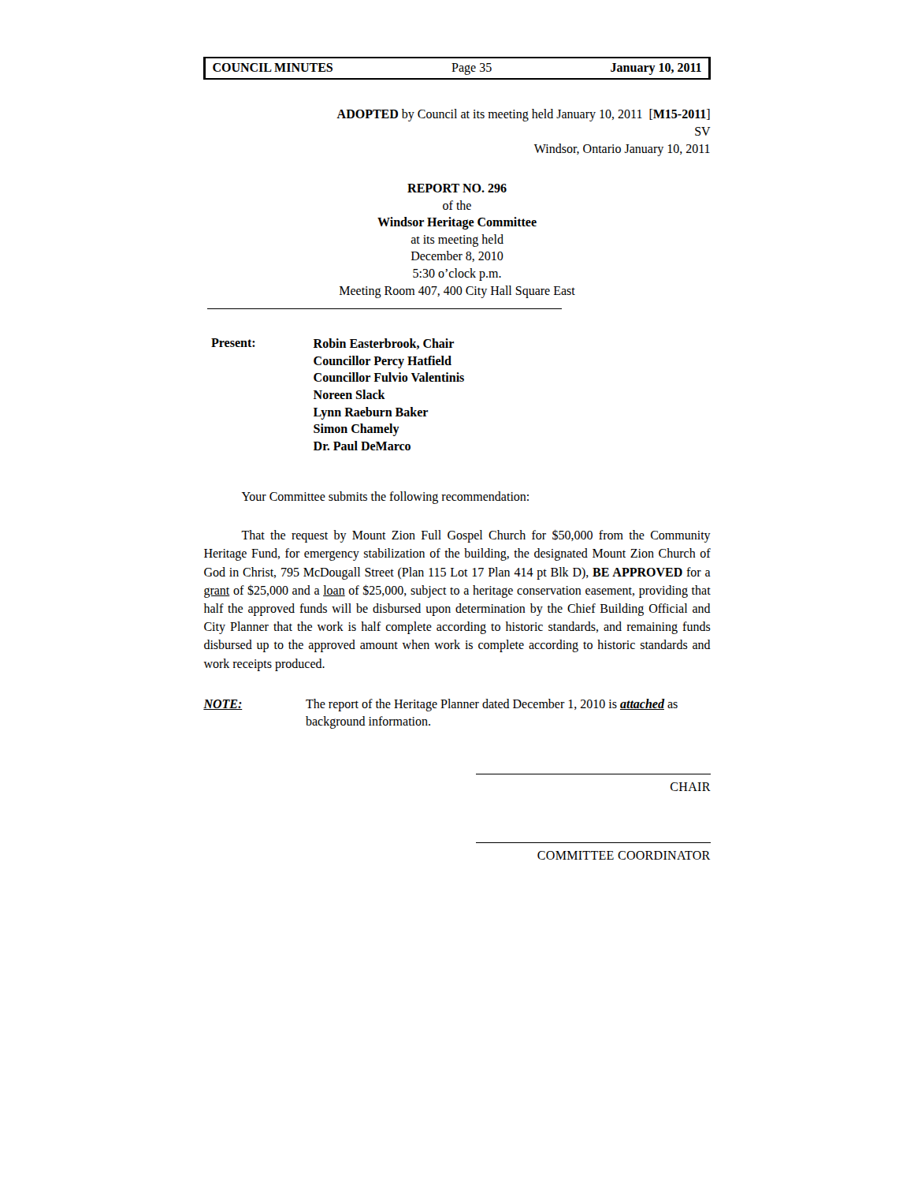COUNCIL MINUTES Page 35 January 10, 2011
ADOPTED by Council at its meeting held January 10, 2011 [M15-2011]
SV
Windsor, Ontario January 10, 2011
REPORT NO. 296
of the
Windsor Heritage Committee
at its meeting held
December 8, 2010
5:30 o’clock p.m.
Meeting Room 407, 400 City Hall Square East
Present:
Robin Easterbrook, Chair
Councillor Percy Hatfield
Councillor Fulvio Valentinis
Noreen Slack
Lynn Raeburn Baker
Simon Chamely
Dr. Paul DeMarco
Your Committee submits the following recommendation:
That the request by Mount Zion Full Gospel Church for $50,000 from the Community Heritage Fund, for emergency stabilization of the building, the designated Mount Zion Church of God in Christ, 795 McDougall Street (Plan 115 Lot 17 Plan 414 pt Blk D), BE APPROVED for a grant of $25,000 and a loan of $25,000, subject to a heritage conservation easement, providing that half the approved funds will be disbursed upon determination by the Chief Building Official and City Planner that the work is half complete according to historic standards, and remaining funds disbursed up to the approved amount when work is complete according to historic standards and work receipts produced.
NOTE:
The report of the Heritage Planner dated December 1, 2010 is attached as background information.
CHAIR
COMMITTEE COORDINATOR